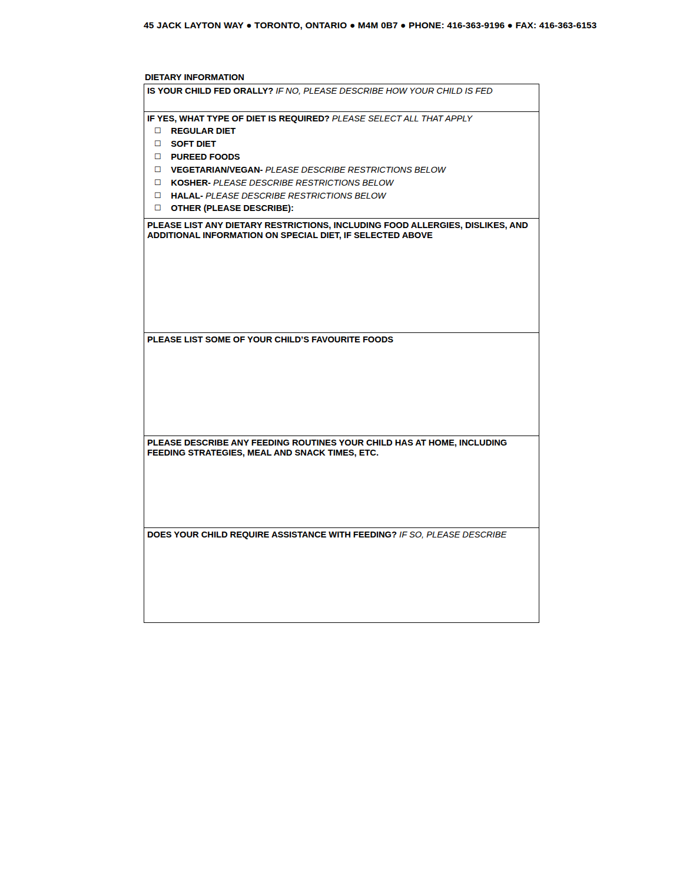45 JACK LAYTON WAY ● TORONTO, ONTARIO ● M4M 0B7 ● PHONE: 416-363-9196 ● FAX: 416-363-6153
DIETARY INFORMATION
| IS YOUR CHILD FED ORALLY? IF NO, PLEASE DESCRIBE HOW YOUR CHILD IS FED |
| IF YES, WHAT TYPE OF DIET IS REQUIRED? PLEASE SELECT ALL THAT APPLY ☐ REGULAR DIET ☐ SOFT DIET ☐ PUREED FOODS ☐ VEGETARIAN/VEGAN- PLEASE DESCRIBE RESTRICTIONS BELOW ☐ KOSHER- PLEASE DESCRIBE RESTRICTIONS BELOW ☐ HALAL- PLEASE DESCRIBE RESTRICTIONS BELOW ☐ OTHER (PLEASE DESCRIBE): |
| PLEASE LIST ANY DIETARY RESTRICTIONS, INCLUDING FOOD ALLERGIES, DISLIKES, AND ADDITIONAL INFORMATION ON SPECIAL DIET, IF SELECTED ABOVE |
| PLEASE LIST SOME OF YOUR CHILD’S FAVOURITE FOODS |
| PLEASE DESCRIBE ANY FEEDING ROUTINES YOUR CHILD HAS AT HOME, INCLUDING FEEDING STRATEGIES, MEAL AND SNACK TIMES, ETC. |
| DOES YOUR CHILD REQUIRE ASSISTANCE WITH FEEDING? IF SO, PLEASE DESCRIBE |